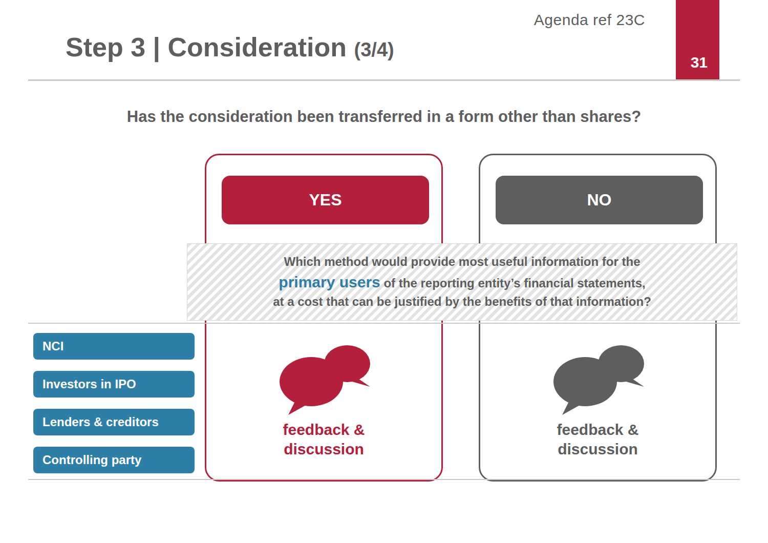Agenda ref 23C
31
Step 3 | Consideration (3/4)
Has the consideration been transferred in a form other than shares?
YES
NO
Which method would provide most useful information for the
primary users of the reporting entity’s financial statements,
at a cost that can be justified by the benefits of that information?
NCI
Investors in IPO
Lenders & creditors
Controlling party
feedback &
discussion
feedback &
discussion